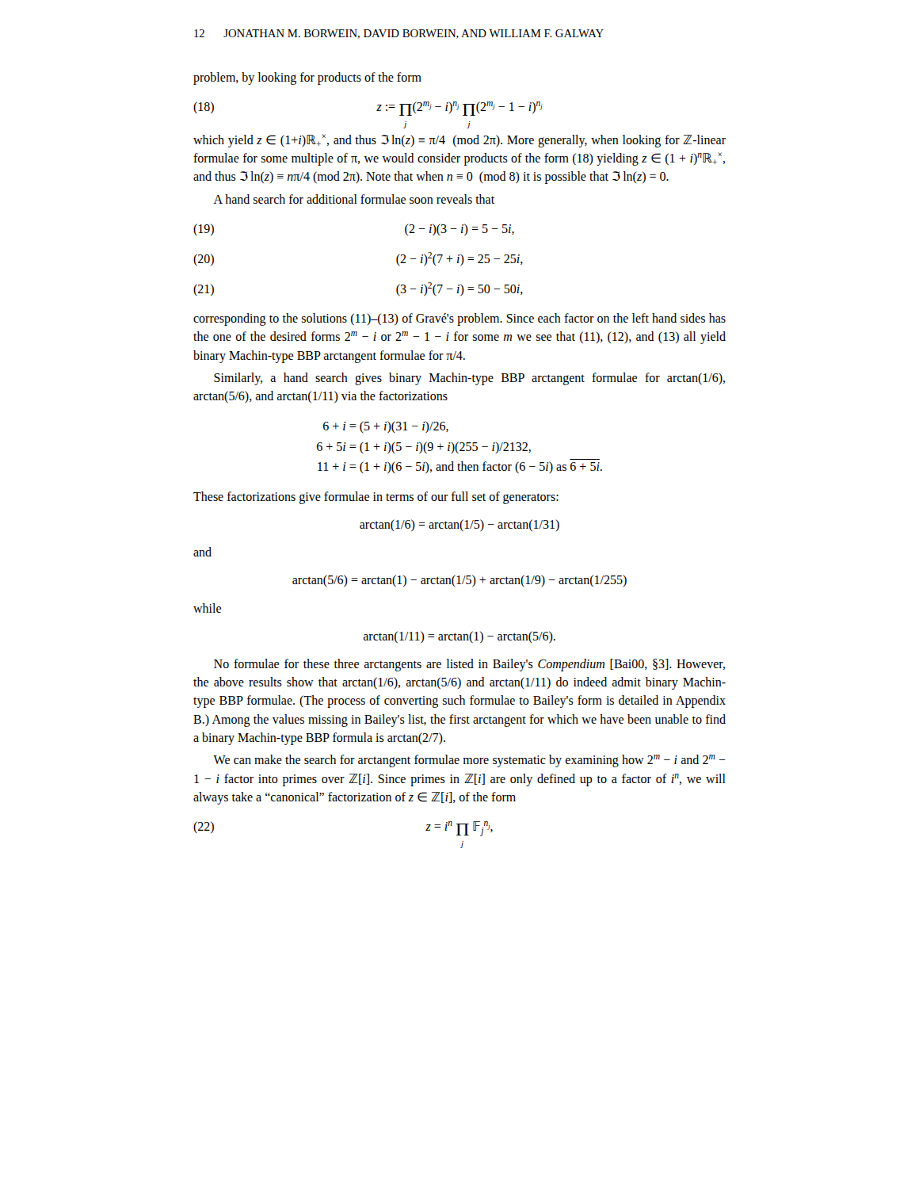12 JONATHAN M. BORWEIN, DAVID BORWEIN, AND WILLIAM F. GALWAY
problem, by looking for products of the form
(18) z := Πj(2mj − i)nj Πj(2mj − 1 − i)nj
which yield z ∈ (1+i)ℝ+×, and thus ℑ ln(z) ≡ π/4 (mod 2π). More generally, when looking for ℤ-linear formulae for some multiple of π, we would consider products of the form (18) yielding z ∈ (1 + i)nℝ+×, and thus ℑ ln(z) ≡ nπ/4 (mod 2π). Note that when n ≡ 0 (mod 8) it is possible that ℑ ln(z) = 0.
A hand search for additional formulae soon reveals that
(19) (2 − i)(3 − i) = 5 − 5i,
(20) (2 − i)2(7 + i) = 25 − 25i,
(21) (3 − i)2(7 − i) = 50 − 50i,
corresponding to the solutions (11)–(13) of Gravé's problem. Since each factor on the left hand sides has the one of the desired forms 2m − i or 2m − 1 − i for some m we see that (11), (12), and (13) all yield binary Machin-type BBP arctangent formulae for π/4.
Similarly, a hand search gives binary Machin-type BBP arctangent formulae for arctan(1/6), arctan(5/6), and arctan(1/11) via the factorizations
6 + i = (5 + i)(31 − i)/26,
6 + 5i = (1 + i)(5 − i)(9 + i)(255 − i)/2132,
11 + i = (1 + i)(6 − 5i), and then factor (6 − 5i) as 6 + 5i.
These factorizations give formulae in terms of our full set of generators:
arctan(1/6) = arctan(1/5) − arctan(1/31)
and
arctan(5/6) = arctan(1) − arctan(1/5) + arctan(1/9) − arctan(1/255)
while
arctan(1/11) = arctan(1) − arctan(5/6).
No formulae for these three arctangents are listed in Bailey's Compendium [Bai00, §3]. However, the above results show that arctan(1/6), arctan(5/6) and arctan(1/11) do indeed admit binary Machin-type BBP formulae. (The process of converting such formulae to Bailey's form is detailed in Appendix B.) Among the values missing in Bailey's list, the first arctangent for which we have been unable to find a binary Machin-type BBP formula is arctan(2/7).
We can make the search for arctangent formulae more systematic by examining how 2m − i and 2m − 1 − i factor into primes over ℤ[i]. Since primes in ℤ[i] are only defined up to a factor of in, we will always take a “canonical” factorization of z ∈ ℤ[i], of the form
(22) z = in Πj 𝔽jnj,